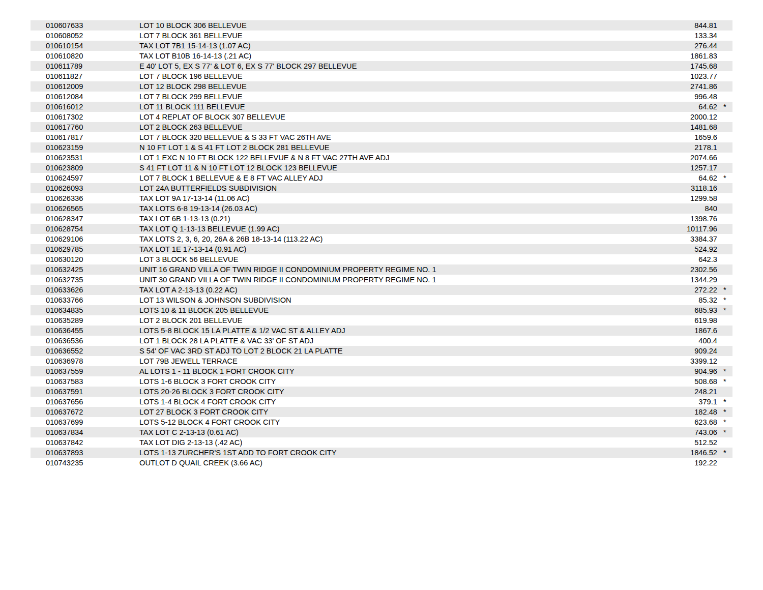| 010607633 | LOT 10 BLOCK 306 BELLEVUE | 844.81 | |
| 010608052 | LOT 7 BLOCK 361 BELLEVUE | 133.34 | |
| 010610154 | TAX LOT 7B1 15-14-13 (1.07 AC) | 276.44 | |
| 010610820 | TAX LOT B10B 16-14-13 (.21 AC) | 1861.83 | |
| 010611789 | E 40' LOT 5, EX S 77' & LOT 6, EX S 77' BLOCK 297 BELLEVUE | 1745.68 | |
| 010611827 | LOT 7 BLOCK 196 BELLEVUE | 1023.77 | |
| 010612009 | LOT 12 BLOCK 298 BELLEVUE | 2741.86 | |
| 010612084 | LOT 7 BLOCK 299 BELLEVUE | 996.48 | |
| 010616012 | LOT 11 BLOCK 111 BELLEVUE | 64.62 | * |
| 010617302 | LOT 4 REPLAT OF BLOCK 307 BELLEVUE | 2000.12 | |
| 010617760 | LOT 2 BLOCK 263 BELLEVUE | 1481.68 | |
| 010617817 | LOT 7 BLOCK 320 BELLEVUE & S 33 FT VAC 26TH AVE | 1659.6 | |
| 010623159 | N 10 FT LOT 1 & S 41 FT LOT 2 BLOCK 281 BELLEVUE | 2178.1 | |
| 010623531 | LOT 1 EXC N 10 FT BLOCK 122 BELLEVUE & N 8 FT VAC 27TH AVE ADJ | 2074.66 | |
| 010623809 | S 41 FT LOT 11 & N 10 FT LOT 12 BLOCK 123 BELLEVUE | 1257.17 | |
| 010624597 | LOT 7 BLOCK 1 BELLEVUE & E 8 FT VAC ALLEY ADJ | 64.62 | * |
| 010626093 | LOT 24A BUTTERFIELDS SUBDIVISION | 3118.16 | |
| 010626336 | TAX LOT 9A 17-13-14 (11.06 AC) | 1299.58 | |
| 010626565 | TAX LOTS 6-8 19-13-14 (26.03 AC) | 840 | |
| 010628347 | TAX LOT 6B 1-13-13 (0.21) | 1398.76 | |
| 010628754 | TAX LOT Q 1-13-13 BELLEVUE (1.99 AC) | 10117.96 | |
| 010629106 | TAX LOTS 2, 3, 6, 20, 26A & 26B 18-13-14 (113.22 AC) | 3384.37 | |
| 010629785 | TAX LOT 1E 17-13-14 (0.91 AC) | 524.92 | |
| 010630120 | LOT 3 BLOCK 56 BELLEVUE | 642.3 | |
| 010632425 | UNIT 16 GRAND VILLA OF TWIN RIDGE II CONDOMINIUM PROPERTY REGIME NO. 1 | 2302.56 | |
| 010632735 | UNIT 30 GRAND VILLA OF TWIN RIDGE II CONDOMINIUM PROPERTY REGIME NO. 1 | 1344.29 | |
| 010633626 | TAX LOT A 2-13-13 (0.22 AC) | 272.22 | * |
| 010633766 | LOT 13 WILSON & JOHNSON SUBDIVISION | 85.32 | * |
| 010634835 | LOTS 10 & 11 BLOCK 205 BELLEVUE | 685.93 | * |
| 010635289 | LOT 2 BLOCK 201 BELLEVUE | 619.98 | |
| 010636455 | LOTS 5-8 BLOCK 15 LA PLATTE & 1/2 VAC ST & ALLEY ADJ | 1867.6 | |
| 010636536 | LOT 1 BLOCK 28 LA PLATTE & VAC 33' OF ST ADJ | 400.4 | |
| 010636552 | S 54' OF VAC 3RD ST ADJ TO LOT 2 BLOCK 21 LA PLATTE | 909.24 | |
| 010636978 | LOT 79B JEWELL TERRACE | 3399.12 | |
| 010637559 | AL LOTS 1 - 11 BLOCK 1 FORT CROOK CITY | 904.96 | * |
| 010637583 | LOTS 1-6 BLOCK 3 FORT CROOK CITY | 508.68 | * |
| 010637591 | LOTS 20-26 BLOCK 3 FORT CROOK CITY | 248.21 | |
| 010637656 | LOTS 1-4 BLOCK 4 FORT CROOK CITY | 379.1 | * |
| 010637672 | LOT 27 BLOCK 3 FORT CROOK CITY | 182.48 | * |
| 010637699 | LOTS 5-12 BLOCK 4 FORT CROOK CITY | 623.68 | * |
| 010637834 | TAX LOT C 2-13-13 (0.61 AC) | 743.06 | * |
| 010637842 | TAX LOT DIG 2-13-13 (.42 AC) | 512.52 | |
| 010637893 | LOTS 1-13 ZURCHER'S 1ST ADD TO FORT CROOK CITY | 1846.52 | * |
| 010743235 | OUTLOT D QUAIL CREEK (3.66 AC) | 192.22 | |